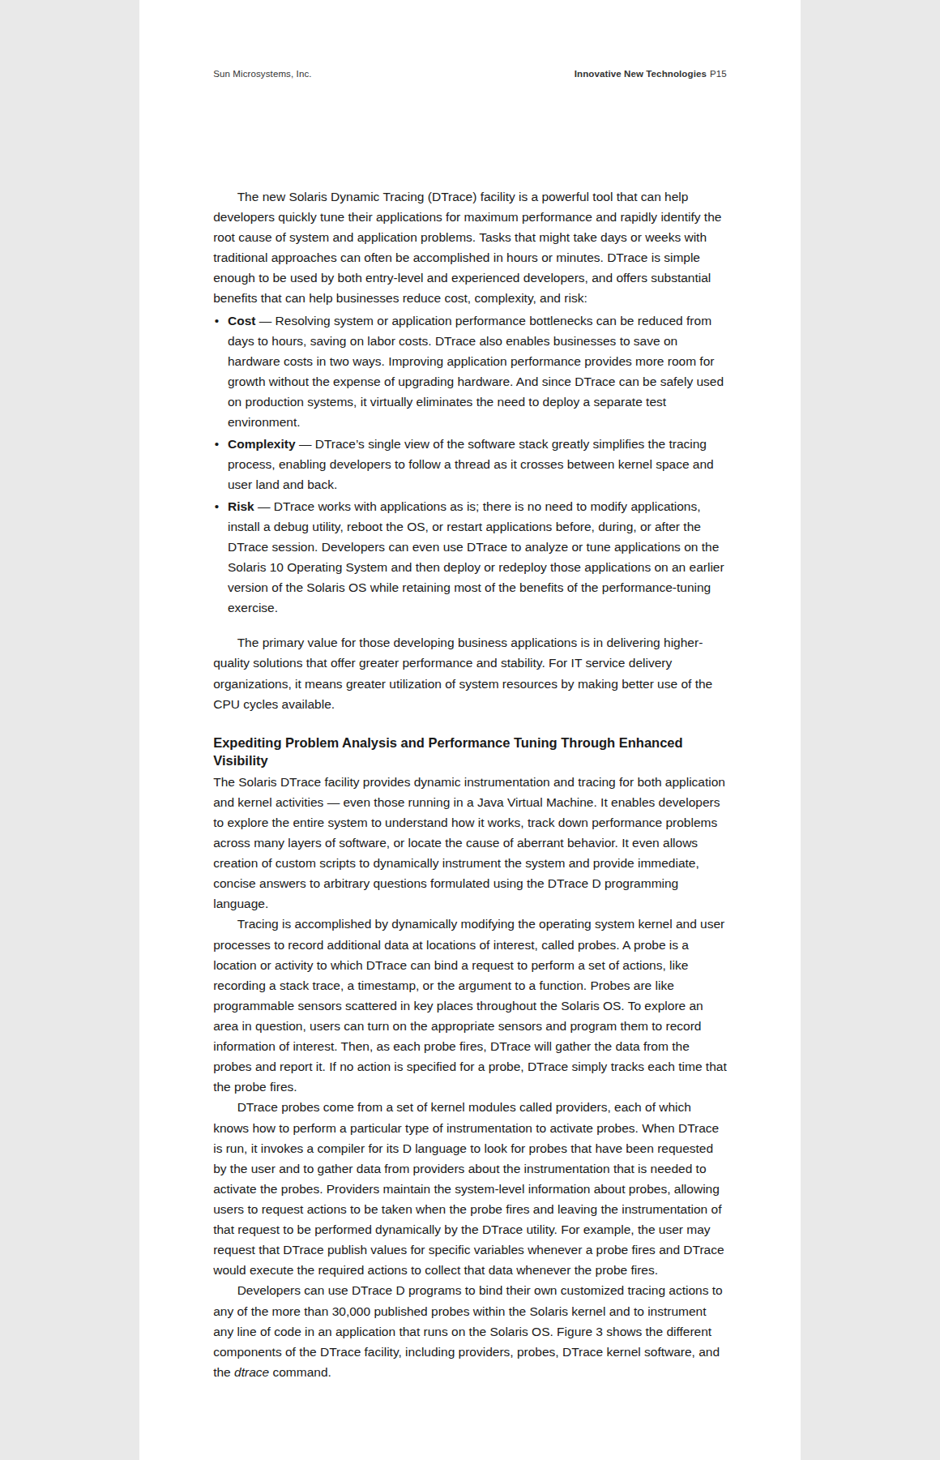Sun Microsystems, Inc.
Innovative New Technologies P15
The new Solaris Dynamic Tracing (DTrace) facility is a powerful tool that can help developers quickly tune their applications for maximum performance and rapidly identify the root cause of system and application problems. Tasks that might take days or weeks with traditional approaches can often be accomplished in hours or minutes. DTrace is simple enough to be used by both entry-level and experienced developers, and offers substantial benefits that can help businesses reduce cost, complexity, and risk:
Cost — Resolving system or application performance bottlenecks can be reduced from days to hours, saving on labor costs. DTrace also enables businesses to save on hardware costs in two ways. Improving application performance provides more room for growth without the expense of upgrading hardware. And since DTrace can be safely used on production systems, it virtually eliminates the need to deploy a separate test environment.
Complexity — DTrace’s single view of the software stack greatly simplifies the tracing process, enabling developers to follow a thread as it crosses between kernel space and user land and back.
Risk — DTrace works with applications as is; there is no need to modify applications, install a debug utility, reboot the OS, or restart applications before, during, or after the DTrace session. Developers can even use DTrace to analyze or tune applications on the Solaris 10 Operating System and then deploy or redeploy those applications on an earlier version of the Solaris OS while retaining most of the benefits of the performance-tuning exercise.
The primary value for those developing business applications is in delivering higher-quality solutions that offer greater performance and stability. For IT service delivery organizations, it means greater utilization of system resources by making better use of the CPU cycles available.
Expediting Problem Analysis and Performance Tuning Through Enhanced Visibility
The Solaris DTrace facility provides dynamic instrumentation and tracing for both application and kernel activities — even those running in a Java Virtual Machine. It enables developers to explore the entire system to understand how it works, track down performance problems across many layers of software, or locate the cause of aberrant behavior. It even allows creation of custom scripts to dynamically instrument the system and provide immediate, concise answers to arbitrary questions formulated using the DTrace D programming language.
Tracing is accomplished by dynamically modifying the operating system kernel and user processes to record additional data at locations of interest, called probes. A probe is a location or activity to which DTrace can bind a request to perform a set of actions, like recording a stack trace, a timestamp, or the argument to a function. Probes are like programmable sensors scattered in key places throughout the Solaris OS. To explore an area in question, users can turn on the appropriate sensors and program them to record information of interest. Then, as each probe fires, DTrace will gather the data from the probes and report it. If no action is specified for a probe, DTrace simply tracks each time that the probe fires.
DTrace probes come from a set of kernel modules called providers, each of which knows how to perform a particular type of instrumentation to activate probes. When DTrace is run, it invokes a compiler for its D language to look for probes that have been requested by the user and to gather data from providers about the instrumentation that is needed to activate the probes. Providers maintain the system-level information about probes, allowing users to request actions to be taken when the probe fires and leaving the instrumentation of that request to be performed dynamically by the DTrace utility. For example, the user may request that DTrace publish values for specific variables whenever a probe fires and DTrace would execute the required actions to collect that data whenever the probe fires.
Developers can use DTrace D programs to bind their own customized tracing actions to any of the more than 30,000 published probes within the Solaris kernel and to instrument any line of code in an application that runs on the Solaris OS. Figure 3 shows the different components of the DTrace facility, including providers, probes, DTrace kernel software, and the dtrace command.